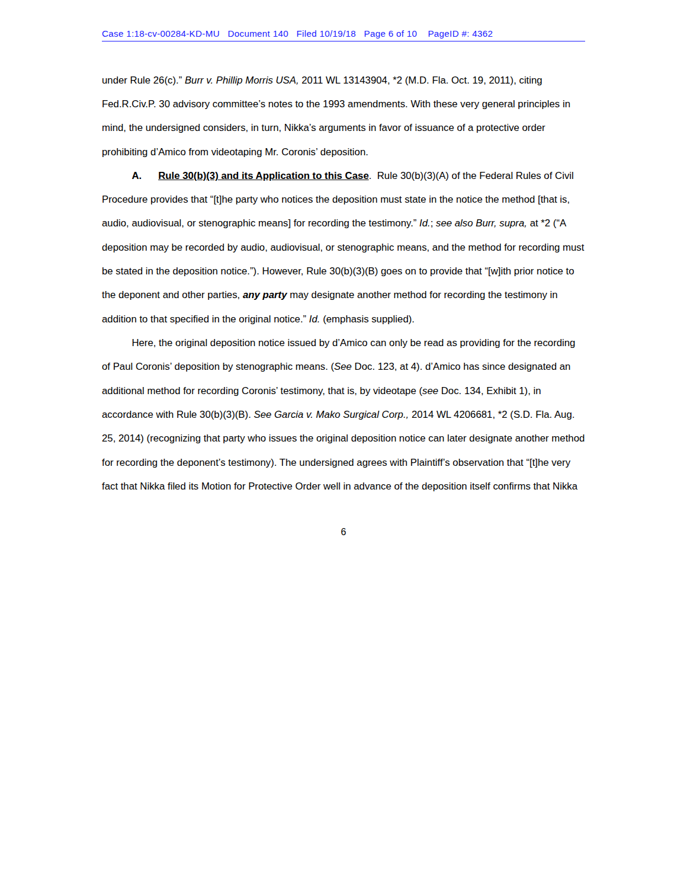Case 1:18-cv-00284-KD-MU Document 140 Filed 10/19/18 Page 6 of 10 PageID #: 4362
under Rule 26(c).” Burr v. Phillip Morris USA, 2011 WL 13143904, *2 (M.D. Fla. Oct. 19, 2011), citing Fed.R.Civ.P. 30 advisory committee’s notes to the 1993 amendments. With these very general principles in mind, the undersigned considers, in turn, Nikka’s arguments in favor of issuance of a protective order prohibiting d’Amico from videotaping Mr. Coronis’ deposition.
A. Rule 30(b)(3) and its Application to this Case. Rule 30(b)(3)(A) of the Federal Rules of Civil Procedure provides that “[t]he party who notices the deposition must state in the notice the method [that is, audio, audiovisual, or stenographic means] for recording the testimony.” Id.; see also Burr, supra, at *2 (“A deposition may be recorded by audio, audiovisual, or stenographic means, and the method for recording must be stated in the deposition notice.”). However, Rule 30(b)(3)(B) goes on to provide that “[w]ith prior notice to the deponent and other parties, any party may designate another method for recording the testimony in addition to that specified in the original notice.” Id. (emphasis supplied).
Here, the original deposition notice issued by d’Amico can only be read as providing for the recording of Paul Coronis’ deposition by stenographic means. (See Doc. 123, at 4). d’Amico has since designated an additional method for recording Coronis’ testimony, that is, by videotape (see Doc. 134, Exhibit 1), in accordance with Rule 30(b)(3)(B). See Garcia v. Mako Surgical Corp., 2014 WL 4206681, *2 (S.D. Fla. Aug. 25, 2014) (recognizing that party who issues the original deposition notice can later designate another method for recording the deponent’s testimony). The undersigned agrees with Plaintiff’s observation that “[t]he very fact that Nikka filed its Motion for Protective Order well in advance of the deposition itself confirms that Nikka
6